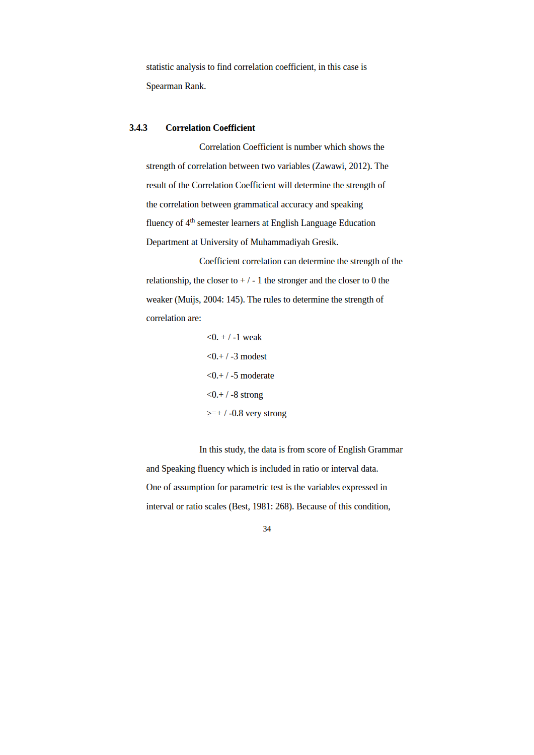statistic analysis to find correlation coefficient, in this case is
Spearman Rank.
3.4.3 Correlation Coefficient
Correlation Coefficient is number which shows the
strength of correlation between two variables (Zawawi, 2012). The
result of the Correlation Coefficient will determine the strength of
the correlation between grammatical accuracy and speaking
fluency of 4th semester learners at English Language Education
Department at University of Muhammadiyah Gresik.
Coefficient correlation can determine the strength of the
relationship, the closer to + / - 1 the stronger and the closer to 0 the
weaker (Muijs, 2004: 145). The rules to determine the strength of
correlation are:
<0. + / -1 weak
<0.+ / -3 modest
<0.+ / -5 moderate
<0.+ / -8 strong
≥=+ / -0.8 very strong
In this study, the data is from score of English Grammar
and Speaking fluency which is included in ratio or interval data.
One of assumption for parametric test is the variables expressed in
interval or ratio scales (Best, 1981: 268). Because of this condition,
34